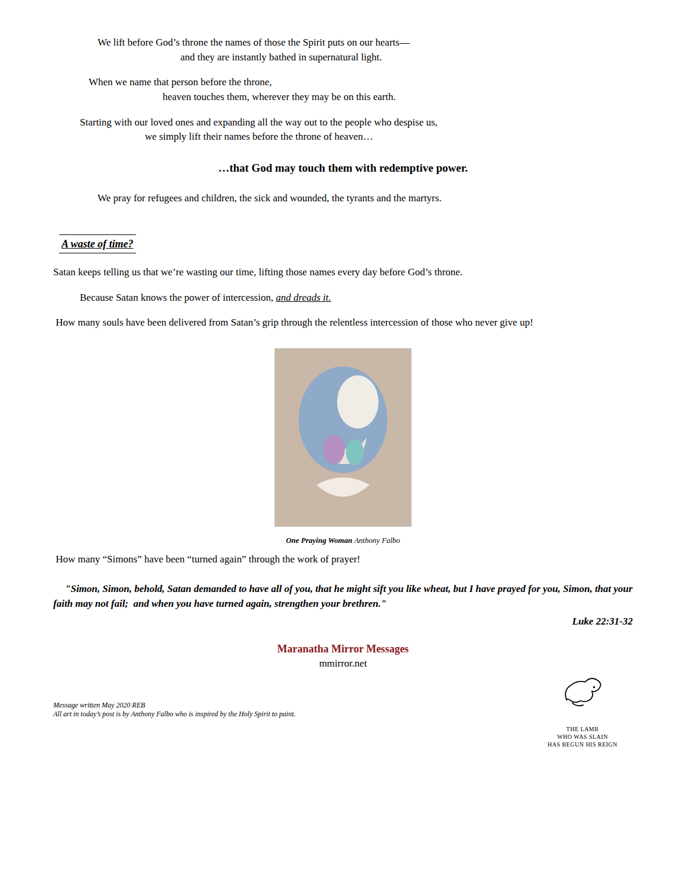We lift before God’s throne the names of those the Spirit puts on our hearts— and they are instantly bathed in supernatural light.
When we name that person before the throne, heaven touches them, wherever they may be on this earth.
Starting with our loved ones and expanding all the way out to the people who despise us, we simply lift their names before the throne of heaven…
…that God may touch them with redemptive power.
We pray for refugees and children, the sick and wounded, the tyrants and the martyrs.
A waste of time?
Satan keeps telling us that we’re wasting our time, lifting those names every day before God’s throne.
Because Satan knows the power of intercession, and dreads it.
How many souls have been delivered from Satan’s grip through the relentless intercession of those who never give up!
One Praying Woman Anthony Falbo
How many “Simons” have been “turned again” through the work of prayer!
"Simon, Simon, behold, Satan demanded to have all of you, that he might sift you like wheat, but I have prayed for you, Simon, that your faith may not fail; and when you have turned again, strengthen your brethren."
Luke 22:31-32
Maranatha Mirror Messages
mmirror.net
THE LAMB
WHO WAS SLAIN
HAS BEGUN HIS REIGN
Message written May 2020 REB
All art in today’s post is by Anthony Falbo who is inspired by the Holy Spirit to paint.